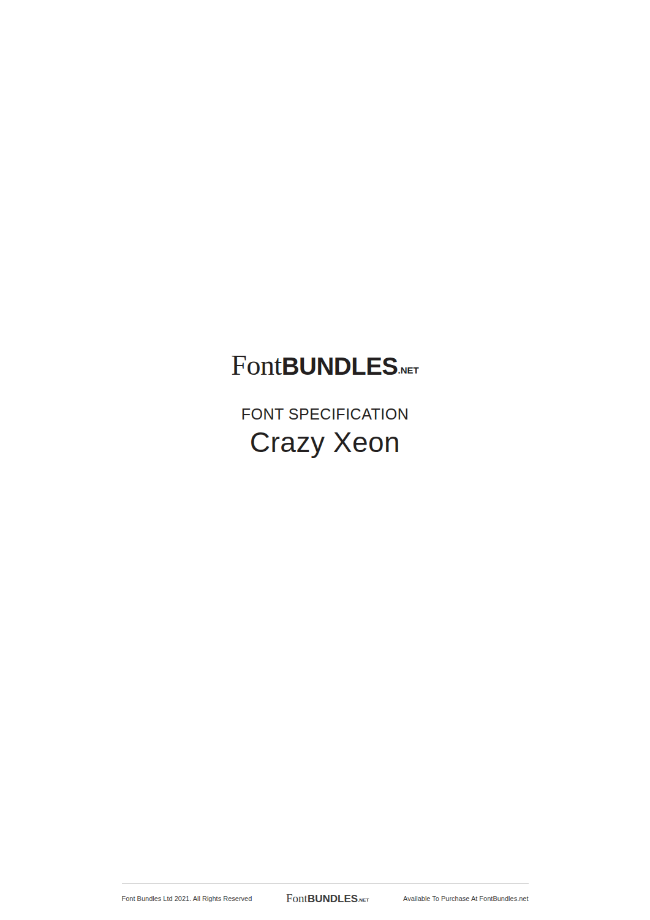Font BUNDLES.NET
FONT SPECIFICATION
Crazy Xeon
Font Bundles Ltd 2021. All Rights Reserved Font BUNDLES.NET Available To Purchase At FontBundles.net